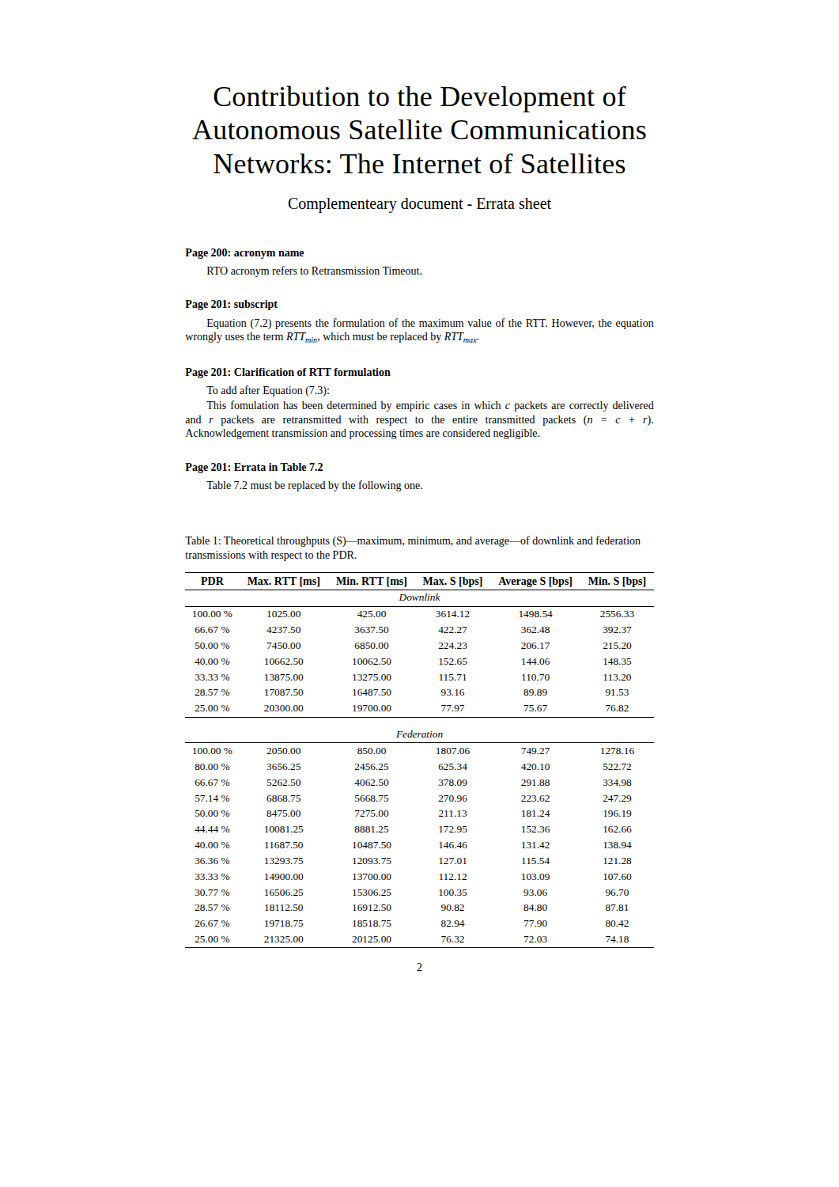Contribution to the Development of
Autonomous Satellite Communications
Networks: The Internet of Satellites
Complementeary document - Errata sheet
Page 200: acronym name
RTO acronym refers to Retransmission Timeout.
Page 201: subscript
Equation (7.2) presents the formulation of the maximum value of the RTT. However, the equation wrongly uses the term RTTmin, which must be replaced by RTTmax.
Page 201: Clarification of RTT formulation
To add after Equation (7.3):
This fomulation has been determined by empiric cases in which c packets are correctly delivered and r packets are retransmitted with respect to the entire transmitted packets (n = c + r). Acknowledgement transmission and processing times are considered negligible.
Page 201: Errata in Table 7.2
Table 7.2 must be replaced by the following one.
Table 1: Theoretical throughputs (S)—maximum, minimum, and average—of downlink and federation transmissions with respect to the PDR.
| PDR | Max. RTT [ms] | Min. RTT [ms] | Max. S [bps] | Average S [bps] | Min. S [bps] |
| --- | --- | --- | --- | --- | --- |
| Downlink |
| 100.00 % | 1025.00 | 425.00 | 3614.12 | 1498.54 | 2556.33 |
| 66.67 % | 4237.50 | 3637.50 | 422.27 | 362.48 | 392.37 |
| 50.00 % | 7450.00 | 6850.00 | 224.23 | 206.17 | 215.20 |
| 40.00 % | 10662.50 | 10062.50 | 152.65 | 144.06 | 148.35 |
| 33.33 % | 13875.00 | 13275.00 | 115.71 | 110.70 | 113.20 |
| 28.57 % | 17087.50 | 16487.50 | 93.16 | 89.89 | 91.53 |
| 25.00 % | 20300.00 | 19700.00 | 77.97 | 75.67 | 76.82 |
| Federation |
| 100.00 % | 2050.00 | 850.00 | 1807.06 | 749.27 | 1278.16 |
| 80.00 % | 3656.25 | 2456.25 | 625.34 | 420.10 | 522.72 |
| 66.67 % | 5262.50 | 4062.50 | 378.09 | 291.88 | 334.98 |
| 57.14 % | 6868.75 | 5668.75 | 270.96 | 223.62 | 247.29 |
| 50.00 % | 8475.00 | 7275.00 | 211.13 | 181.24 | 196.19 |
| 44.44 % | 10081.25 | 8881.25 | 172.95 | 152.36 | 162.66 |
| 40.00 % | 11687.50 | 10487.50 | 146.46 | 131.42 | 138.94 |
| 36.36 % | 13293.75 | 12093.75 | 127.01 | 115.54 | 121.28 |
| 33.33 % | 14900.00 | 13700.00 | 112.12 | 103.09 | 107.60 |
| 30.77 % | 16506.25 | 15306.25 | 100.35 | 93.06 | 96.70 |
| 28.57 % | 18112.50 | 16912.50 | 90.82 | 84.80 | 87.81 |
| 26.67 % | 19718.75 | 18518.75 | 82.94 | 77.90 | 80.42 |
| 25.00 % | 21325.00 | 20125.00 | 76.32 | 72.03 | 74.18 |
2